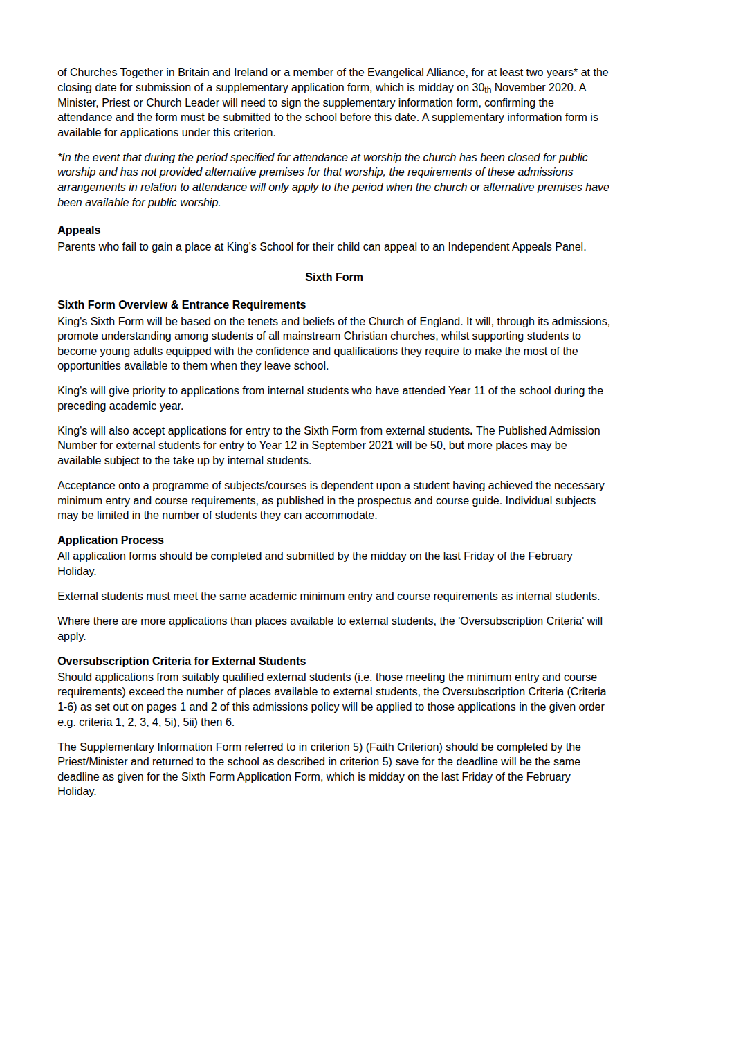of Churches Together in Britain and Ireland or a member of the Evangelical Alliance, for at least two years* at the closing date for submission of a supplementary application form, which is midday on 30th November 2020. A Minister, Priest or Church Leader will need to sign the supplementary information form, confirming the attendance and the form must be submitted to the school before this date. A supplementary information form is available for applications under this criterion.
*In the event that during the period specified for attendance at worship the church has been closed for public worship and has not provided alternative premises for that worship, the requirements of these admissions arrangements in relation to attendance will only apply to the period when the church or alternative premises have been available for public worship.
Appeals
Parents who fail to gain a place at King's School for their child can appeal to an Independent Appeals Panel.
Sixth Form
Sixth Form Overview & Entrance Requirements
King's Sixth Form will be based on the tenets and beliefs of the Church of England. It will, through its admissions, promote understanding among students of all mainstream Christian churches, whilst supporting students to become young adults equipped with the confidence and qualifications they require to make the most of the opportunities available to them when they leave school.
King's will give priority to applications from internal students who have attended Year 11 of the school during the preceding academic year.
King's will also accept applications for entry to the Sixth Form from external students. The Published Admission Number for external students for entry to Year 12 in September 2021 will be 50, but more places may be available subject to the take up by internal students.
Acceptance onto a programme of subjects/courses is dependent upon a student having achieved the necessary minimum entry and course requirements, as published in the prospectus and course guide. Individual subjects may be limited in the number of students they can accommodate.
Application Process
All application forms should be completed and submitted by the midday on the last Friday of the February Holiday.
External students must meet the same academic minimum entry and course requirements as internal students.
Where there are more applications than places available to external students, the 'Oversubscription Criteria' will apply.
Oversubscription Criteria for External Students
Should applications from suitably qualified external students (i.e. those meeting the minimum entry and course requirements) exceed the number of places available to external students, the Oversubscription Criteria (Criteria 1-6) as set out on pages 1 and 2 of this admissions policy will be applied to those applications in the given order e.g. criteria 1, 2, 3, 4, 5i), 5ii) then 6.
The Supplementary Information Form referred to in criterion 5) (Faith Criterion) should be completed by the Priest/Minister and returned to the school as described in criterion 5) save for the deadline will be the same deadline as given for the Sixth Form Application Form, which is midday on the last Friday of the February Holiday.